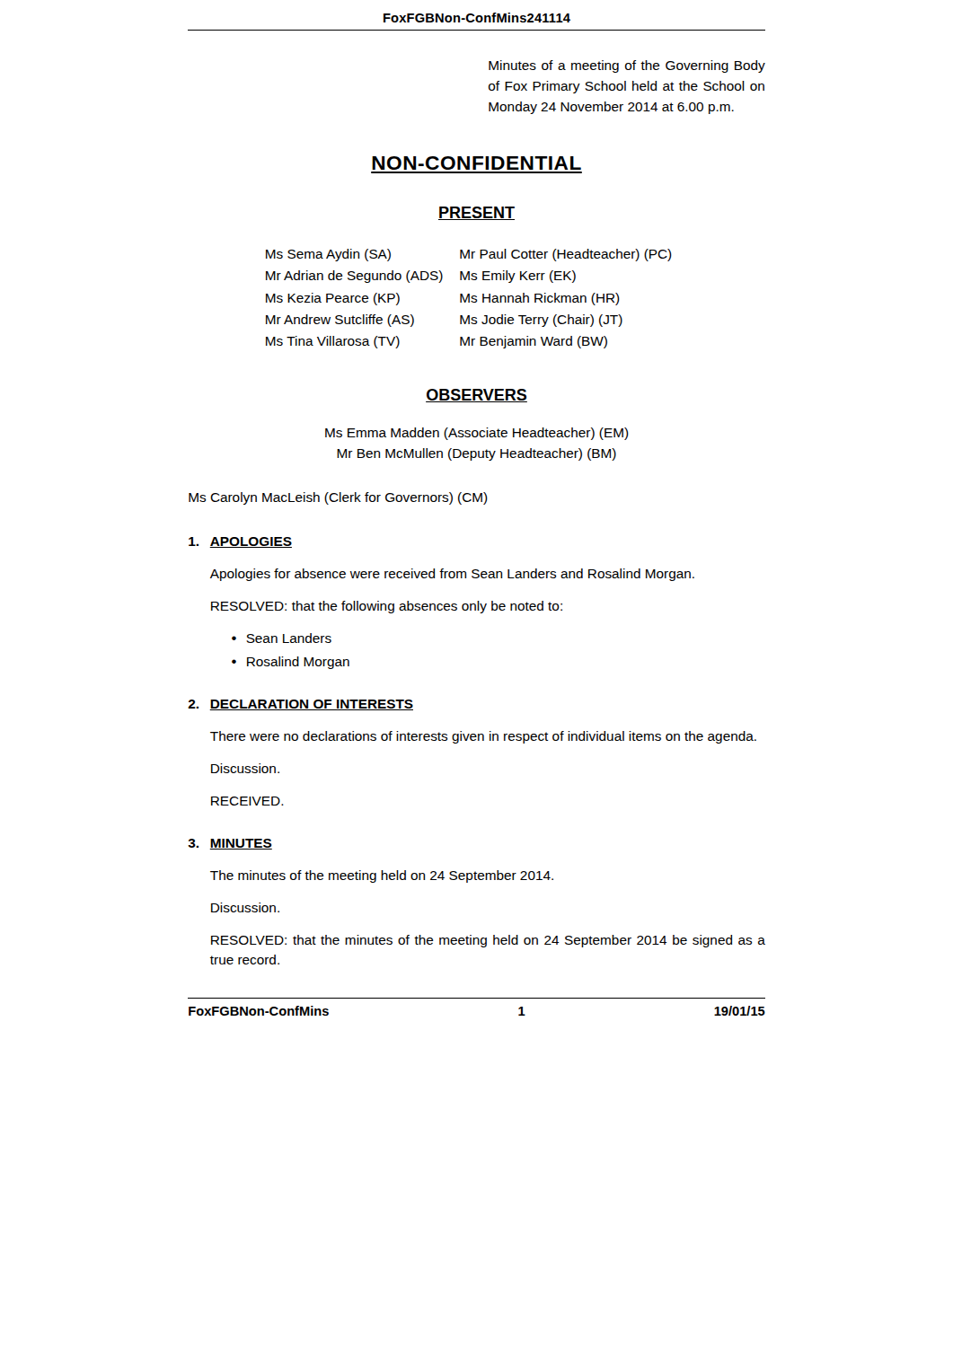FoxFGBNon-ConfMins241114
Minutes of a meeting of the Governing Body of Fox Primary School held at the School on Monday 24 November 2014 at 6.00 p.m.
NON-CONFIDENTIAL
PRESENT
| Ms Sema Aydin (SA) | Mr Paul Cotter (Headteacher) (PC) |
| Mr Adrian de Segundo (ADS) | Ms Emily Kerr (EK) |
| Ms Kezia Pearce (KP) | Ms Hannah Rickman (HR) |
| Mr Andrew Sutcliffe (AS) | Ms Jodie Terry (Chair) (JT) |
| Ms Tina Villarosa (TV) | Mr Benjamin Ward (BW) |
OBSERVERS
Ms Emma Madden (Associate Headteacher) (EM)
Mr Ben McMullen (Deputy Headteacher) (BM)
Ms Carolyn MacLeish (Clerk for Governors) (CM)
1. APOLOGIES
Apologies for absence were received from Sean Landers and Rosalind Morgan.
RESOLVED: that the following absences only be noted to:
Sean Landers
Rosalind Morgan
2. DECLARATION OF INTERESTS
There were no declarations of interests given in respect of individual items on the agenda.
Discussion.
RECEIVED.
3. MINUTES
The minutes of the meeting held on 24 September 2014.
Discussion.
RESOLVED: that the minutes of the meeting held on 24 September 2014 be signed as a true record.
FoxFGBNon-ConfMins 19/01/15
1